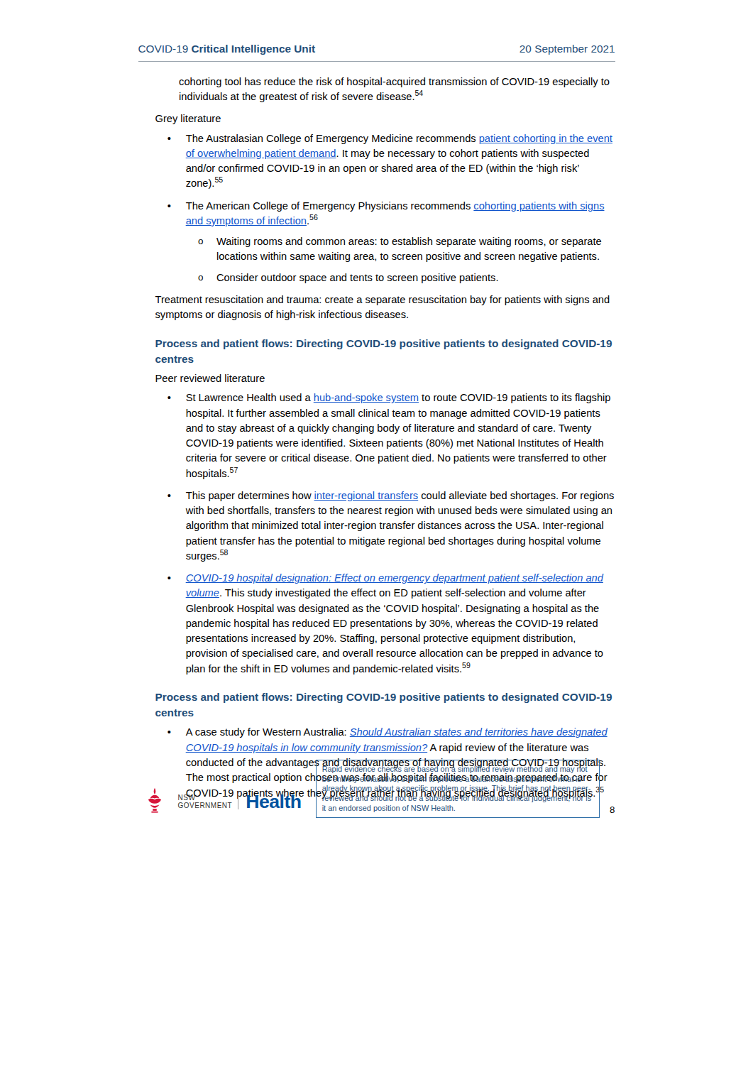COVID-19 Critical Intelligence Unit
20 September 2021
cohorting tool has reduce the risk of hospital-acquired transmission of COVID-19 especially to individuals at the greatest of risk of severe disease.54
Grey literature
The Australasian College of Emergency Medicine recommends patient cohorting in the event of overwhelming patient demand. It may be necessary to cohort patients with suspected and/or confirmed COVID-19 in an open or shared area of the ED (within the ‘high risk’ zone).55
The American College of Emergency Physicians recommends cohorting patients with signs and symptoms of infection.56
Waiting rooms and common areas: to establish separate waiting rooms, or separate locations within same waiting area, to screen positive and screen negative patients.
Consider outdoor space and tents to screen positive patients.
Treatment resuscitation and trauma: create a separate resuscitation bay for patients with signs and symptoms or diagnosis of high-risk infectious diseases.
Process and patient flows: Directing COVID-19 positive patients to designated COVID-19 centres
Peer reviewed literature
St Lawrence Health used a hub-and-spoke system to route COVID-19 patients to its flagship hospital. It further assembled a small clinical team to manage admitted COVID-19 patients and to stay abreast of a quickly changing body of literature and standard of care. Twenty COVID-19 patients were identified. Sixteen patients (80%) met National Institutes of Health criteria for severe or critical disease. One patient died. No patients were transferred to other hospitals.57
This paper determines how inter-regional transfers could alleviate bed shortages. For regions with bed shortfalls, transfers to the nearest region with unused beds were simulated using an algorithm that minimized total inter-region transfer distances across the USA. Inter-regional patient transfer has the potential to mitigate regional bed shortages during hospital volume surges.58
COVID-19 hospital designation: Effect on emergency department patient self-selection and volume. This study investigated the effect on ED patient self-selection and volume after Glenbrook Hospital was designated as the ‘COVID hospital’. Designating a hospital as the pandemic hospital has reduced ED presentations by 30%, whereas the COVID-19 related presentations increased by 20%. Staffing, personal protective equipment distribution, provision of specialised care, and overall resource allocation can be prepped in advance to plan for the shift in ED volumes and pandemic-related visits.59
Process and patient flows: Directing COVID-19 positive patients to designated COVID-19 centres
A case study for Western Australia: Should Australian states and territories have designated COVID-19 hospitals in low community transmission? A rapid review of the literature was conducted of the advantages and disadvantages of having designated COVID-19 hospitals. The most practical option chosen was for all hospital facilities to remain prepared to care for COVID-19 patients where they present rather than having specified designated hospitals.35
NSW
GOVERNMENT
Health
Rapid evidence checks are based on a simplified review method and may not be entirely exhaustive, but aim to provide a balanced assessment of what is already known about a specific problem or issue. This brief has not been peer-reviewed and should not be a substitute for individual clinical judgement, nor is it an endorsed position of NSW Health.
8